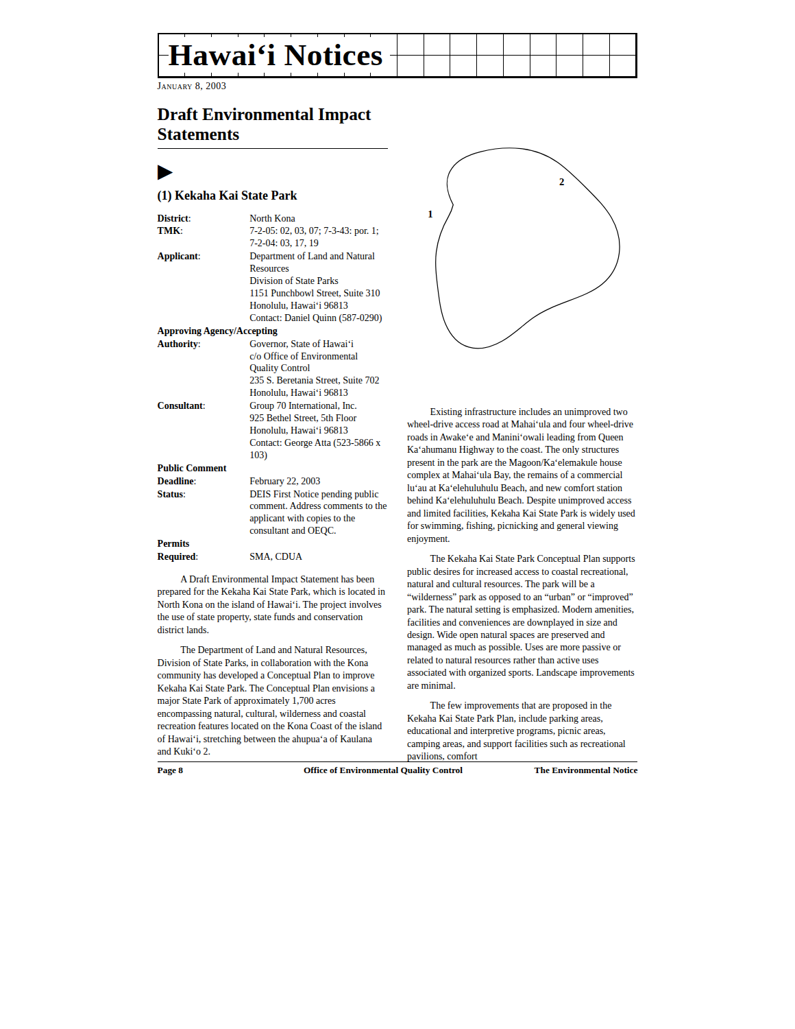Hawaiʻi Notices
January 8, 2003
Draft Environmental Impact Statements
▶
(1) Kekaha Kai State Park
| District : | North Kona |
| TMK : | 7-2-05: 02, 03, 07; 7-3-43: por. 1; 7-2-04: 03, 17, 19 |
| Applicant : | Department of Land and Natural Resources Division of State Parks 1151 Punchbowl Street, Suite 310 Honolulu, Hawaiʻi 96813 Contact: Daniel Quinn (587-0290) |
| Approving Agency/Accepting |
| Authority : | Governor, State of Hawaiʻi c/o Office of Environmental Quality Control 235 S. Beretania Street, Suite 702 Honolulu, Hawaiʻi 96813 |
| Consultant : | Group 70 International, Inc. 925 Bethel Street, 5th Floor Honolulu, Hawaiʻi 96813 Contact: George Atta (523-5866 x 103) |
| Public Comment |
| Deadline : | February 22, 2003 |
| Status : | DEIS First Notice pending public comment. Address comments to the applicant with copies to the consultant and OEQC. |
| Permits |
| Required : | SMA, CDUA |
A Draft Environmental Impact Statement has been prepared for the Kekaha Kai State Park, which is located in North Kona on the island of Hawaiʻi. The project involves the use of state property, state funds and conservation district lands.
The Department of Land and Natural Resources, Division of State Parks, in collaboration with the Kona community has developed a Conceptual Plan to improve Kekaha Kai State Park. The Conceptual Plan envisions a major State Park of approximately 1,700 acres encompassing natural, cultural, wilderness and coastal recreation features located on the Kona Coast of the island of Hawaiʻi, stretching between the ahupuaʻa of Kaulana and Kukiʻo 2.
1 2
Existing infrastructure includes an unimproved two wheel-drive access road at Mahaiʻula and four wheel-drive roads in Awakeʻe and Maniniʻowali leading from Queen Kaʻahumanu Highway to the coast. The only structures present in the park are the Magoon/Kaʻelemakule house complex at Mahaiʻula Bay, the remains of a commercial luʻau at Kaʻelehuluhulu Beach, and new comfort station behind Kaʻelehuluhulu Beach. Despite unimproved access and limited facilities, Kekaha Kai State Park is widely used for swimming, fishing, picnicking and general viewing enjoyment.
The Kekaha Kai State Park Conceptual Plan supports public desires for increased access to coastal recreational, natural and cultural resources. The park will be a “wilderness” park as opposed to an “urban” or “improved” park. The natural setting is emphasized. Modern amenities, facilities and conveniences are downplayed in size and design. Wide open natural spaces are preserved and managed as much as possible. Uses are more passive or related to natural resources rather than active uses associated with organized sports. Landscape improvements are minimal.
The few improvements that are proposed in the Kekaha Kai State Park Plan, include parking areas, educational and interpretive programs, picnic areas, camping areas, and support facilities such as recreational pavilions, comfort
Page 8
Office of Environmental Quality Control
The Environmental Notice